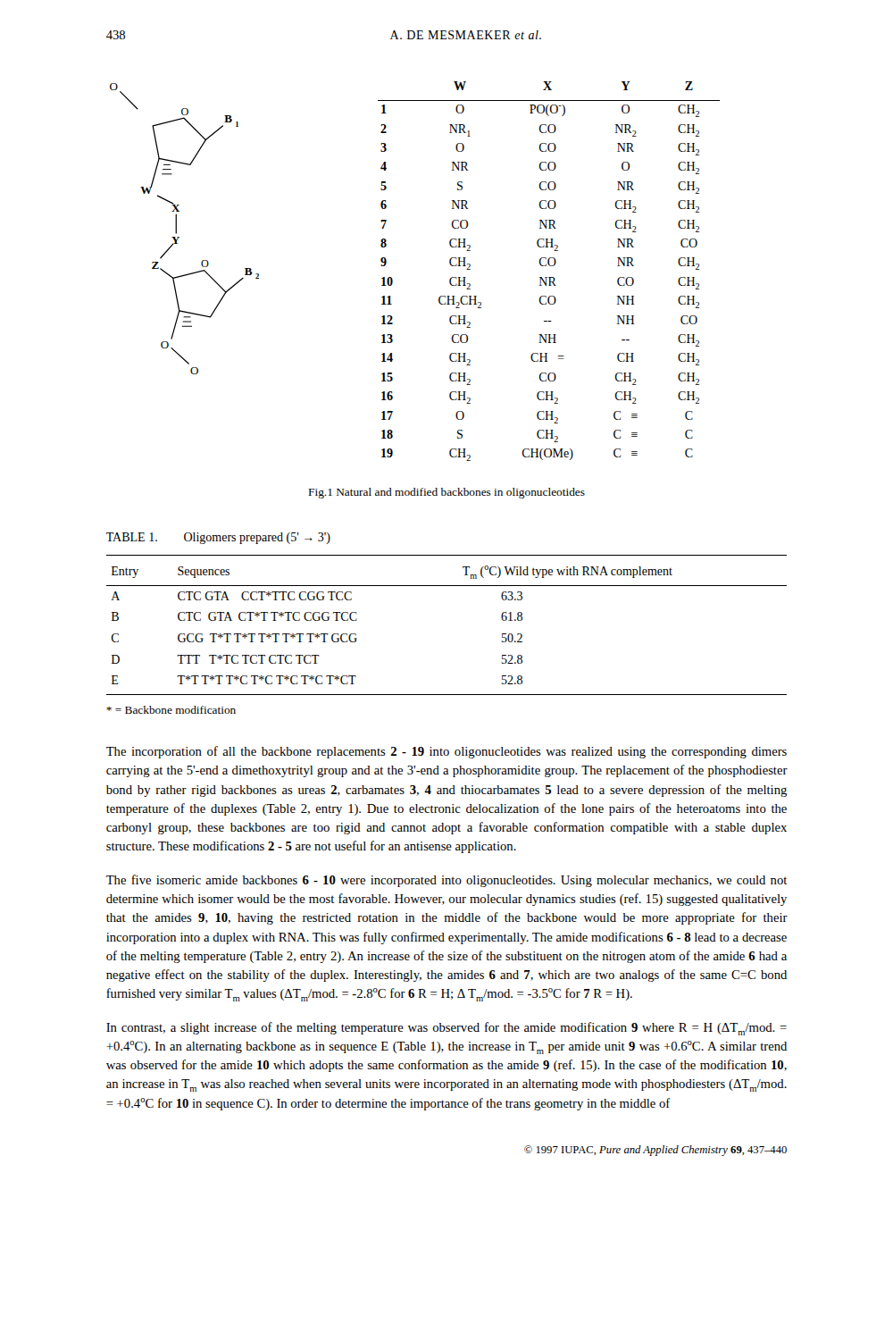438 A. DE MESMAEKER et al.
O O B 1 W X Y Z O B 2 O O
| | W | X | Y | Z |
| --- | --- | --- | --- | --- |
| 1 | O | PO(O - ) | O | CH 2 |
| 2 | NR 1 | CO | NR 2 | CH 2 |
| 3 | O | CO | NR | CH 2 |
| 4 | NR | CO | O | CH 2 |
| 5 | S | CO | NR | CH 2 |
| 6 | NR | CO | CH 2 | CH 2 |
| 7 | CO | NR | CH 2 | CH 2 |
| 8 | CH 2 | CH 2 | NR | CO |
| 9 | CH 2 | CO | NR | CH 2 |
| 10 | CH 2 | NR | CO | CH 2 |
| 11 | CH 2 CH 2 | CO | NH | CH 2 |
| 12 | CH 2 | -- | NH | CO |
| 13 | CO | NH | -- | CH 2 |
| 14 | CH 2 | CH = | CH | CH 2 |
| 15 | CH 2 | CO | CH 2 | CH 2 |
| 16 | CH 2 | CH 2 | CH 2 | CH 2 |
| 17 | O | CH 2 | C ≡ | C |
| 18 | S | CH 2 | C ≡ | C |
| 19 | CH 2 | CH(OMe) | C ≡ | C |
Fig.1 Natural and modified backbones in oligonucleotides
TABLE 1. Oligomers prepared (5' → 3')
| Entry | Sequences | T m ( o C) Wild type with RNA complement |
| --- | --- | --- |
| A | CTC GTA CCT*TTC CGG TCC | 63.3 |
| B | CTC GTA CT*T T*TC CGG TCC | 61.8 |
| C | GCG T*T T*T T*T T*T T*T GCG | 50.2 |
| D | TTT T*TC TCT CTC TCT | 52.8 |
| E | T*T T*T T*C T*C T*C T*C T*CT | 52.8 |
* = Backbone modification
The incorporation of all the backbone replacements 2 - 19 into oligonucleotides was realized using the corresponding dimers carrying at the 5'-end a dimethoxytrityl group and at the 3'-end a phosphoramidite group. The replacement of the phosphodiester bond by rather rigid backbones as ureas 2, carbamates 3, 4 and thiocarbamates 5 lead to a severe depression of the melting temperature of the duplexes (Table 2, entry 1). Due to electronic delocalization of the lone pairs of the heteroatoms into the carbonyl group, these backbones are too rigid and cannot adopt a favorable conformation compatible with a stable duplex structure. These modifications 2 - 5 are not useful for an antisense application.
The five isomeric amide backbones 6 - 10 were incorporated into oligonucleotides. Using molecular mechanics, we could not determine which isomer would be the most favorable. However, our molecular dynamics studies (ref. 15) suggested qualitatively that the amides 9, 10, having the restricted rotation in the middle of the backbone would be more appropriate for their incorporation into a duplex with RNA. This was fully confirmed experimentally. The amide modifications 6 - 8 lead to a decrease of the melting temperature (Table 2, entry 2). An increase of the size of the substituent on the nitrogen atom of the amide 6 had a negative effect on the stability of the duplex. Interestingly, the amides 6 and 7, which are two analogs of the same C=C bond furnished very similar Tm values (ΔTm/mod. = -2.8oC for 6 R = H; Δ Tm/mod. = -3.5oC for 7 R = H).
In contrast, a slight increase of the melting temperature was observed for the amide modification 9 where R = H (ΔTm/mod. = +0.4oC). In an alternating backbone as in sequence E (Table 1), the increase in Tm per amide unit 9 was +0.6oC. A similar trend was observed for the amide 10 which adopts the same conformation as the amide 9 (ref. 15). In the case of the modification 10, an increase in Tm was also reached when several units were incorporated in an alternating mode with phosphodiesters (ΔTm/mod. = +0.4oC for 10 in sequence C). In order to determine the importance of the trans geometry in the middle of
© 1997 IUPAC, Pure and Applied Chemistry 69, 437–440